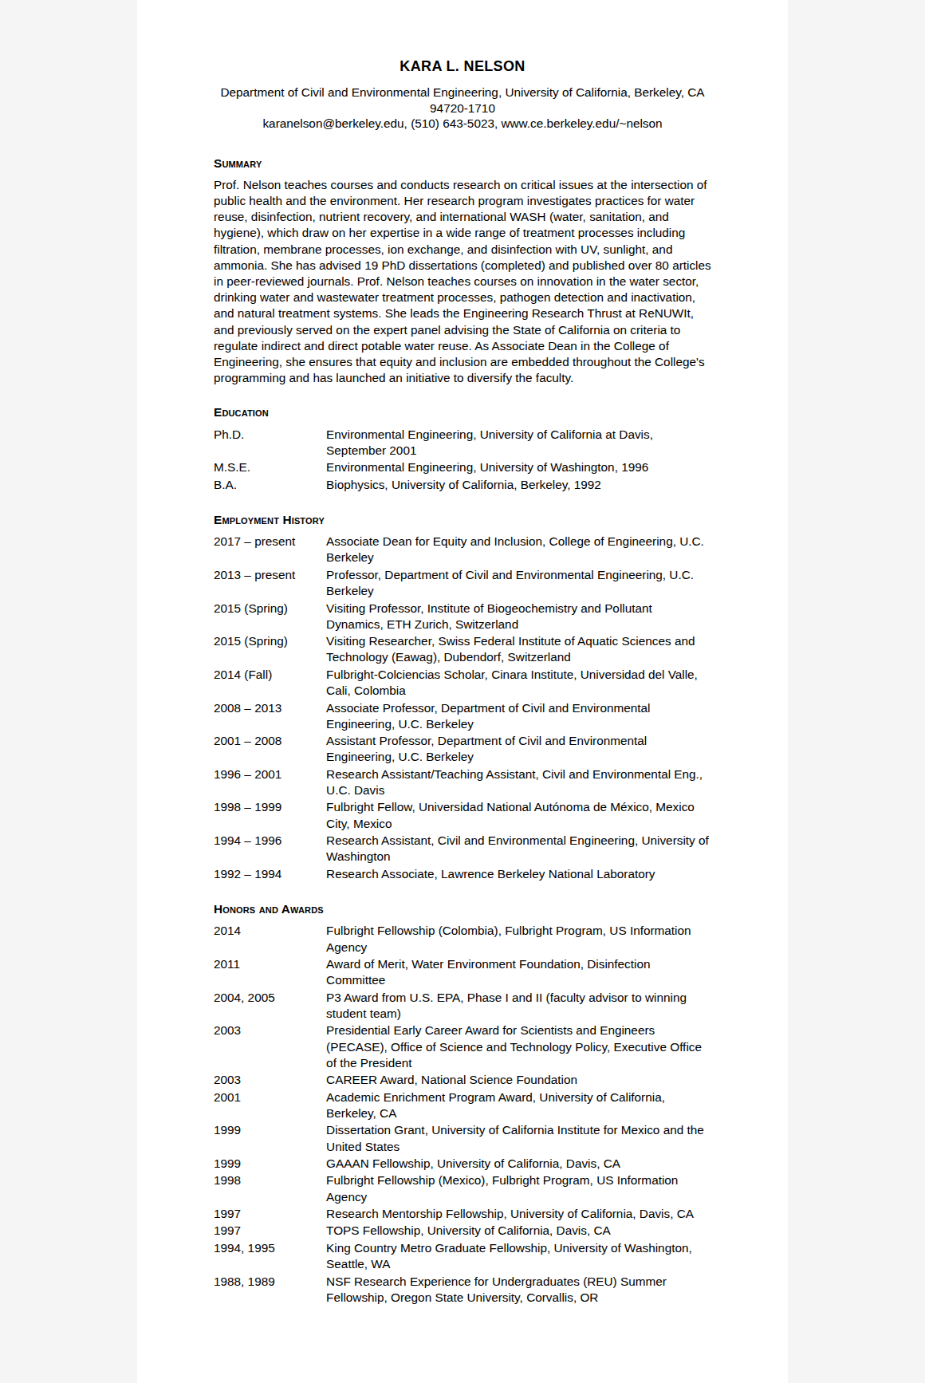KARA L. NELSON
Department of Civil and Environmental Engineering, University of California, Berkeley, CA 94720-1710
karanelson@berkeley.edu, (510) 643-5023, www.ce.berkeley.edu/~nelson
Summary
Prof. Nelson teaches courses and conducts research on critical issues at the intersection of public health and the environment. Her research program investigates practices for water reuse, disinfection, nutrient recovery, and international WASH (water, sanitation, and hygiene), which draw on her expertise in a wide range of treatment processes including filtration, membrane processes, ion exchange, and disinfection with UV, sunlight, and ammonia. She has advised 19 PhD dissertations (completed) and published over 80 articles in peer-reviewed journals. Prof. Nelson teaches courses on innovation in the water sector, drinking water and wastewater treatment processes, pathogen detection and inactivation, and natural treatment systems. She leads the Engineering Research Thrust at ReNUWIt, and previously served on the expert panel advising the State of California on criteria to regulate indirect and direct potable water reuse. As Associate Dean in the College of Engineering, she ensures that equity and inclusion are embedded throughout the College's programming and has launched an initiative to diversify the faculty.
Education
| Ph.D. | Environmental Engineering, University of California at Davis, September 2001 |
| M.S.E. | Environmental Engineering, University of Washington, 1996 |
| B.A. | Biophysics, University of California, Berkeley, 1992 |
Employment History
| 2017 – present | Associate Dean for Equity and Inclusion, College of Engineering, U.C. Berkeley |
| 2013 – present | Professor, Department of Civil and Environmental Engineering, U.C. Berkeley |
| 2015 (Spring) | Visiting Professor, Institute of Biogeochemistry and Pollutant Dynamics, ETH Zurich, Switzerland |
| 2015 (Spring) | Visiting Researcher, Swiss Federal Institute of Aquatic Sciences and Technology (Eawag), Dubendorf, Switzerland |
| 2014 (Fall) | Fulbright-Colciencias Scholar, Cinara Institute, Universidad del Valle, Cali, Colombia |
| 2008 – 2013 | Associate Professor, Department of Civil and Environmental Engineering, U.C. Berkeley |
| 2001 – 2008 | Assistant Professor, Department of Civil and Environmental Engineering, U.C. Berkeley |
| 1996 – 2001 | Research Assistant/Teaching Assistant, Civil and Environmental Eng., U.C. Davis |
| 1998 – 1999 | Fulbright Fellow, Universidad National Autónoma de México, Mexico City, Mexico |
| 1994 – 1996 | Research Assistant, Civil and Environmental Engineering, University of Washington |
| 1992 – 1994 | Research Associate, Lawrence Berkeley National Laboratory |
Honors and Awards
| 2014 | Fulbright Fellowship (Colombia), Fulbright Program, US Information Agency |
| 2011 | Award of Merit, Water Environment Foundation, Disinfection Committee |
| 2004, 2005 | P3 Award from U.S. EPA, Phase I and II (faculty advisor to winning student team) |
| 2003 | Presidential Early Career Award for Scientists and Engineers (PECASE), Office of Science and Technology Policy, Executive Office of the President |
| 2003 | CAREER Award, National Science Foundation |
| 2001 | Academic Enrichment Program Award, University of California, Berkeley, CA |
| 1999 | Dissertation Grant, University of California Institute for Mexico and the United States |
| 1999 | GAAAN Fellowship, University of California, Davis, CA |
| 1998 | Fulbright Fellowship (Mexico), Fulbright Program, US Information Agency |
| 1997 | Research Mentorship Fellowship, University of California, Davis, CA |
| 1997 | TOPS Fellowship, University of California, Davis, CA |
| 1994, 1995 | King Country Metro Graduate Fellowship, University of Washington, Seattle, WA |
| 1988, 1989 | NSF Research Experience for Undergraduates (REU) Summer Fellowship, Oregon State University, Corvallis, OR |